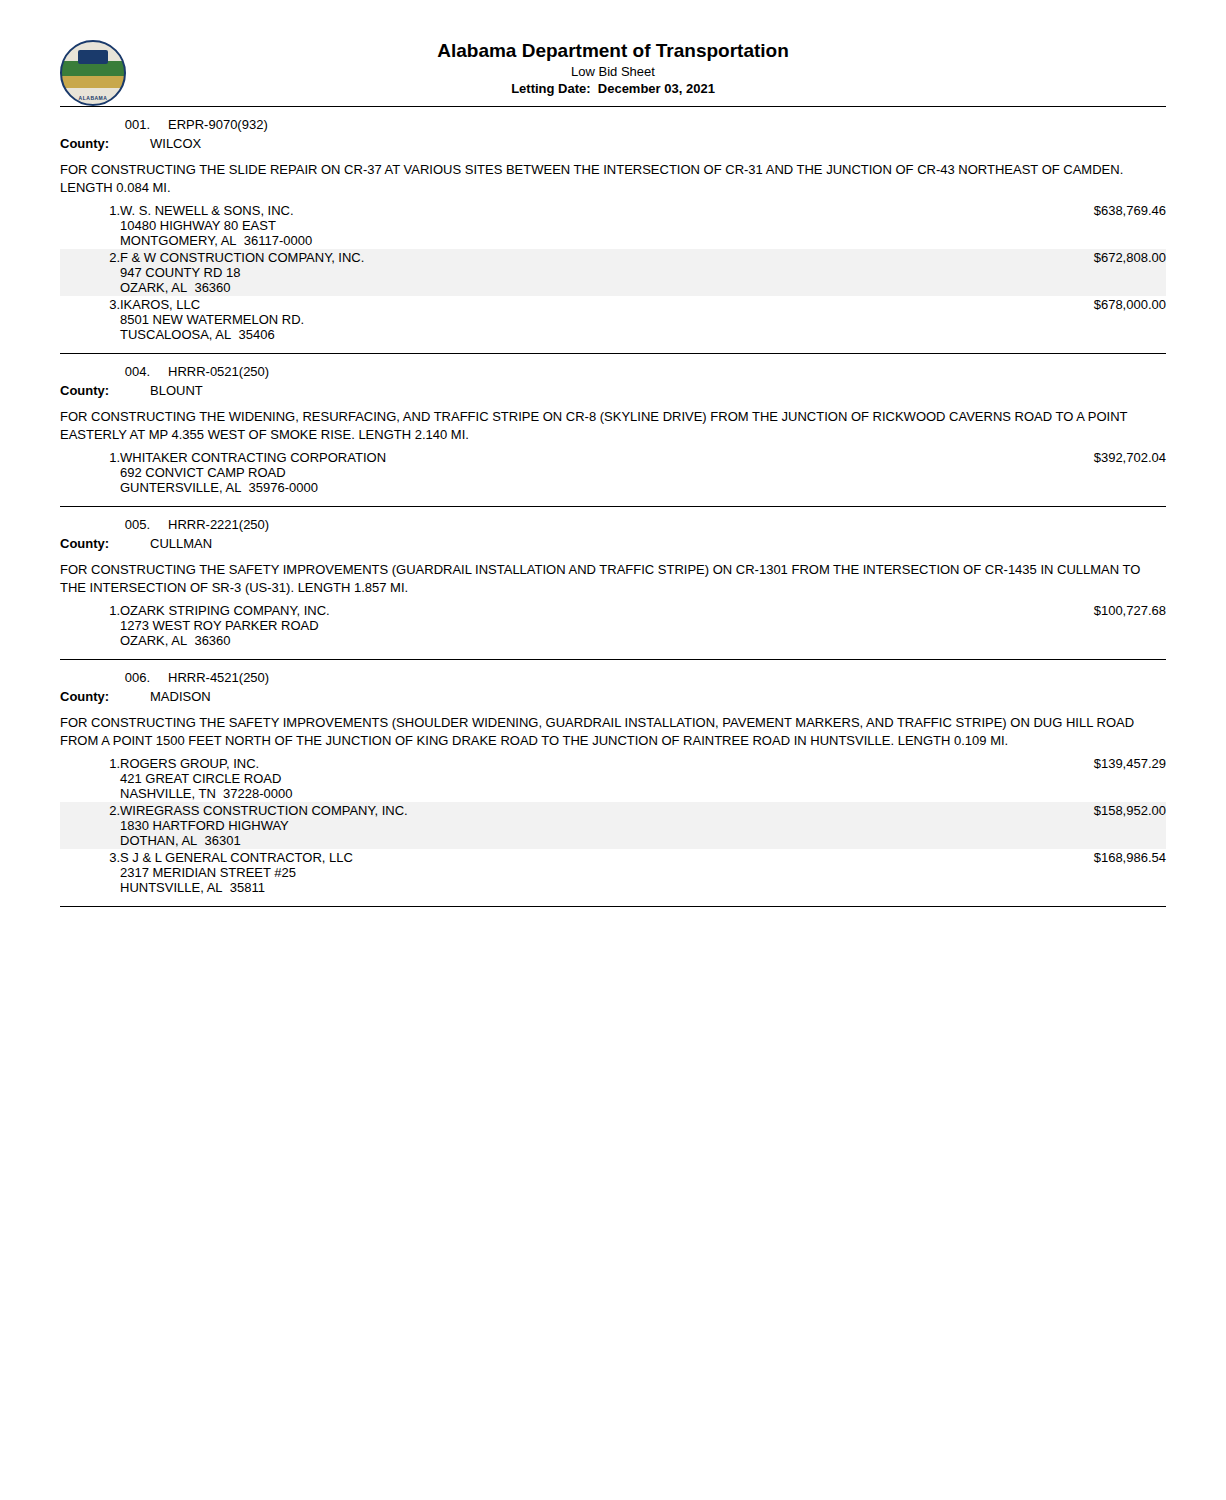Alabama Department of Transportation
Low Bid Sheet
Letting Date: December 03, 2021
001.
ERPR-9070(932)
County: WILCOX
FOR CONSTRUCTING THE SLIDE REPAIR ON CR-37 AT VARIOUS SITES BETWEEN THE INTERSECTION OF CR-31 AND THE JUNCTION OF CR-43 NORTHEAST OF CAMDEN. LENGTH 0.084 MI.
| 1. | W. S. NEWELL & SONS, INC. 10480 HIGHWAY 80 EAST MONTGOMERY, AL 36117-0000 | $638,769.46 |
| 2. | F & W CONSTRUCTION COMPANY, INC. 947 COUNTY RD 18 OZARK, AL 36360 | $672,808.00 |
| 3. | IKAROS, LLC 8501 NEW WATERMELON RD. TUSCALOOSA, AL 35406 | $678,000.00 |
004.
HRRR-0521(250)
County: BLOUNT
FOR CONSTRUCTING THE WIDENING, RESURFACING, AND TRAFFIC STRIPE ON CR-8 (SKYLINE DRIVE) FROM THE JUNCTION OF RICKWOOD CAVERNS ROAD TO A POINT EASTERLY AT MP 4.355 WEST OF SMOKE RISE. LENGTH 2.140 MI.
| 1. | WHITAKER CONTRACTING CORPORATION 692 CONVICT CAMP ROAD GUNTERSVILLE, AL 35976-0000 | $392,702.04 |
005.
HRRR-2221(250)
County: CULLMAN
FOR CONSTRUCTING THE SAFETY IMPROVEMENTS (GUARDRAIL INSTALLATION AND TRAFFIC STRIPE) ON CR-1301 FROM THE INTERSECTION OF CR-1435 IN CULLMAN TO THE INTERSECTION OF SR-3 (US-31). LENGTH 1.857 MI.
| 1. | OZARK STRIPING COMPANY, INC. 1273 WEST ROY PARKER ROAD OZARK, AL 36360 | $100,727.68 |
006.
HRRR-4521(250)
County: MADISON
FOR CONSTRUCTING THE SAFETY IMPROVEMENTS (SHOULDER WIDENING, GUARDRAIL INSTALLATION, PAVEMENT MARKERS, AND TRAFFIC STRIPE) ON DUG HILL ROAD FROM A POINT 1500 FEET NORTH OF THE JUNCTION OF KING DRAKE ROAD TO THE JUNCTION OF RAINTREE ROAD IN HUNTSVILLE. LENGTH 0.109 MI.
| 1. | ROGERS GROUP, INC. 421 GREAT CIRCLE ROAD NASHVILLE, TN 37228-0000 | $139,457.29 |
| 2. | WIREGRASS CONSTRUCTION COMPANY, INC. 1830 HARTFORD HIGHWAY DOTHAN, AL 36301 | $158,952.00 |
| 3. | S J & L GENERAL CONTRACTOR, LLC 2317 MERIDIAN STREET #25 HUNTSVILLE, AL 35811 | $168,986.54 |